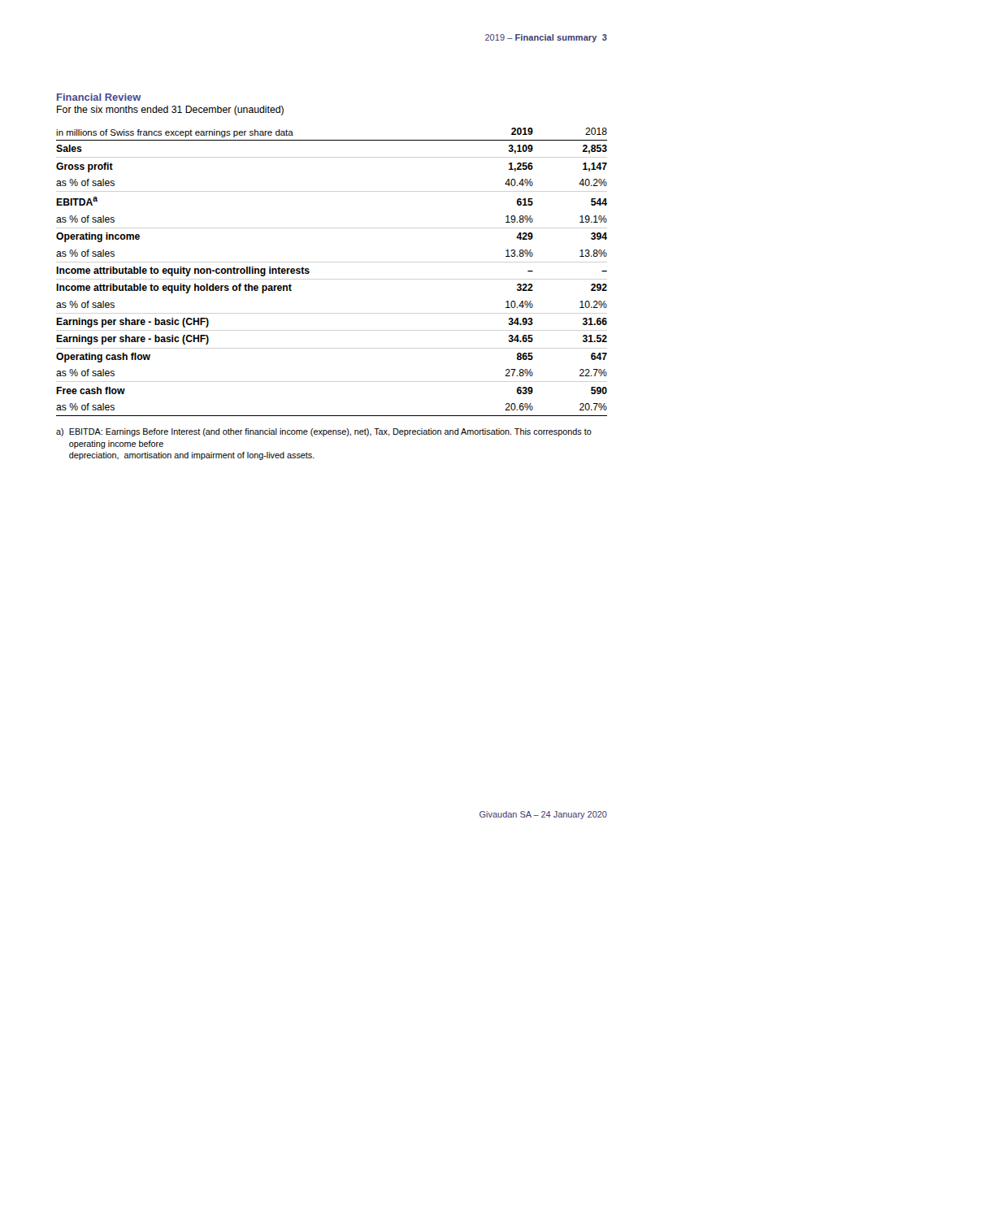2019 – Financial summary 3
Financial Review
For the six months ended 31 December (unaudited)
| in millions of Swiss francs except earnings per share data | 2019 | 2018 |
| --- | --- | --- |
| Sales | 3,109 | 2,853 |
| Gross profit | 1,256 | 1,147 |
| as % of sales | 40.4% | 40.2% |
| EBITDA a | 615 | 544 |
| as % of sales | 19.8% | 19.1% |
| Operating income | 429 | 394 |
| as % of sales | 13.8% | 13.8% |
| Income attributable to equity non-controlling interests | – | – |
| Income attributable to equity holders of the parent | 322 | 292 |
| as % of sales | 10.4% | 10.2% |
| Earnings per share - basic (CHF) | 34.93 | 31.66 |
| Earnings per share - basic (CHF) | 34.65 | 31.52 |
| Operating cash flow | 865 | 647 |
| as % of sales | 27.8% | 22.7% |
| Free cash flow | 639 | 590 |
| as % of sales | 20.6% | 20.7% |
a)
EBITDA: Earnings Before Interest (and other financial income (expense), net), Tax, Depreciation and Amortisation. This corresponds to operating income before depreciation, amortisation and impairment of long-lived assets.
Givaudan SA – 24 January 2020